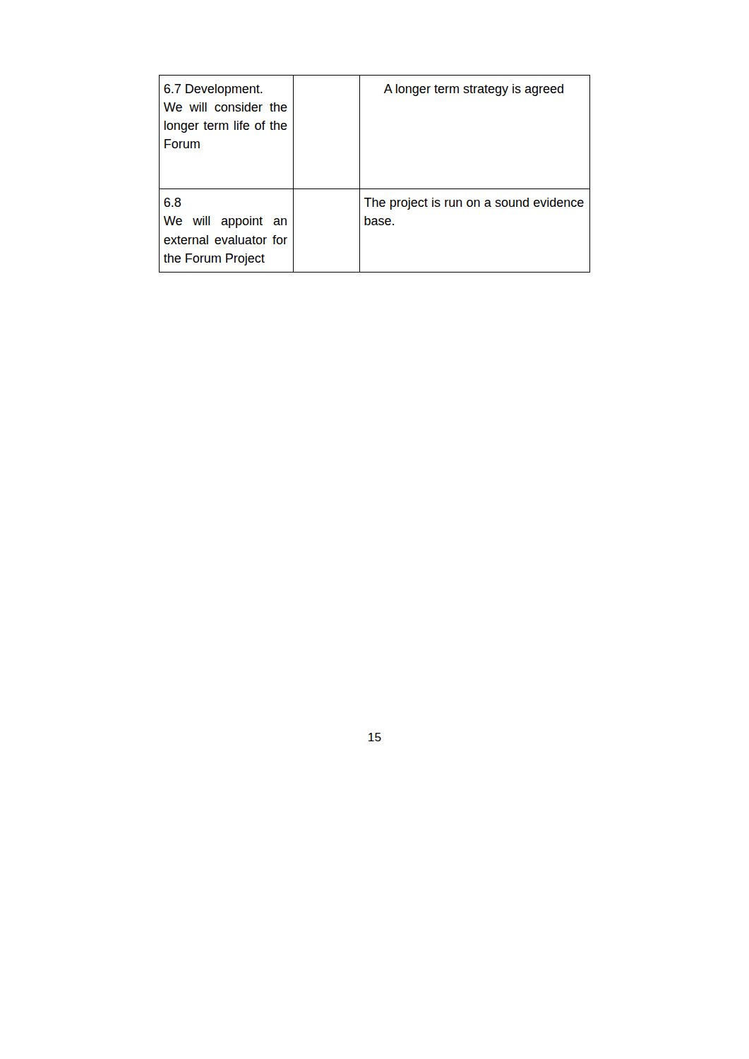| 6.7 Development. We will consider the longer term life of the Forum | | A longer term strategy is agreed |
| 6.8 We will appoint an external evaluator for the Forum Project | | The project is run on a sound evidence base. |
15